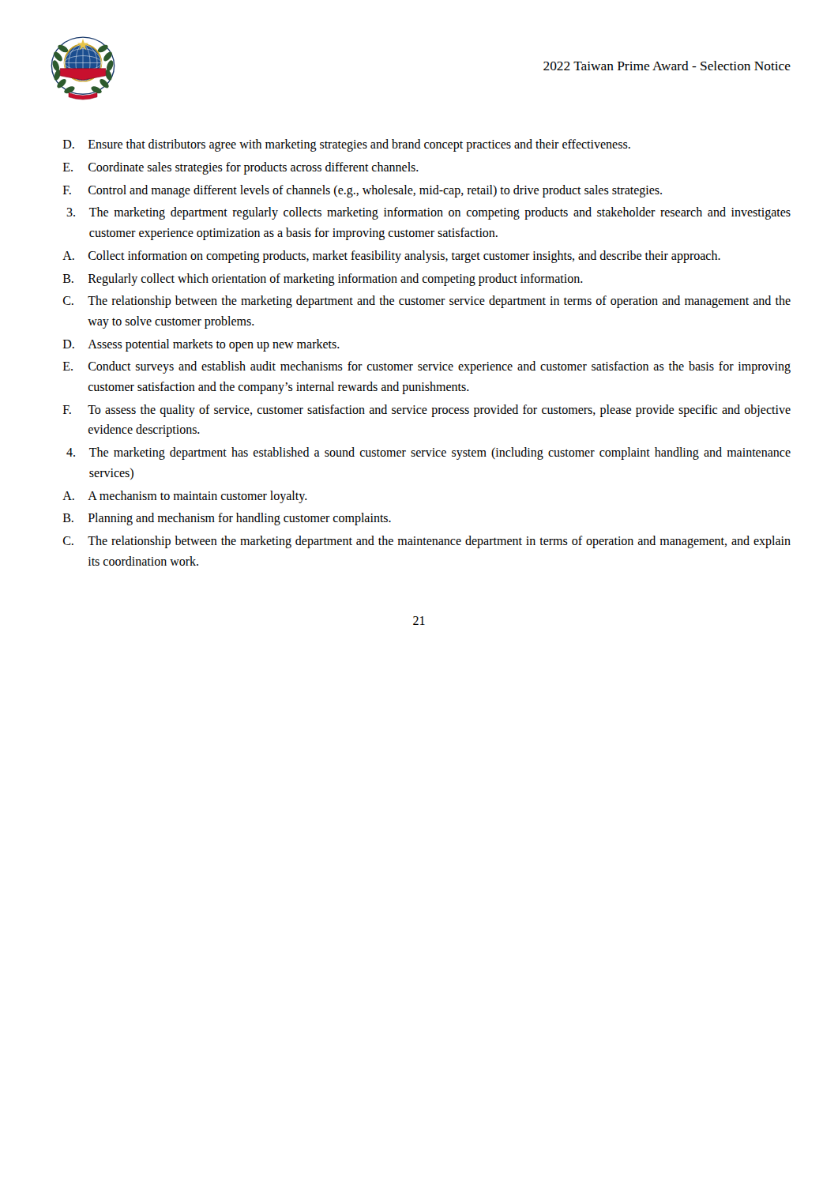2022 Taiwan Prime Award - Selection Notice
D. Ensure that distributors agree with marketing strategies and brand concept practices and their effectiveness.
E. Coordinate sales strategies for products across different channels.
F. Control and manage different levels of channels (e.g., wholesale, mid-cap, retail) to drive product sales strategies.
3. The marketing department regularly collects marketing information on competing products and stakeholder research and investigates customer experience optimization as a basis for improving customer satisfaction.
A. Collect information on competing products, market feasibility analysis, target customer insights, and describe their approach.
B. Regularly collect which orientation of marketing information and competing product information.
C. The relationship between the marketing department and the customer service department in terms of operation and management and the way to solve customer problems.
D. Assess potential markets to open up new markets.
E. Conduct surveys and establish audit mechanisms for customer service experience and customer satisfaction as the basis for improving customer satisfaction and the company’s internal rewards and punishments.
F. To assess the quality of service, customer satisfaction and service process provided for customers, please provide specific and objective evidence descriptions.
4. The marketing department has established a sound customer service system (including customer complaint handling and maintenance services)
A. A mechanism to maintain customer loyalty.
B. Planning and mechanism for handling customer complaints.
C. The relationship between the marketing department and the maintenance department in terms of operation and management, and explain its coordination work.
21